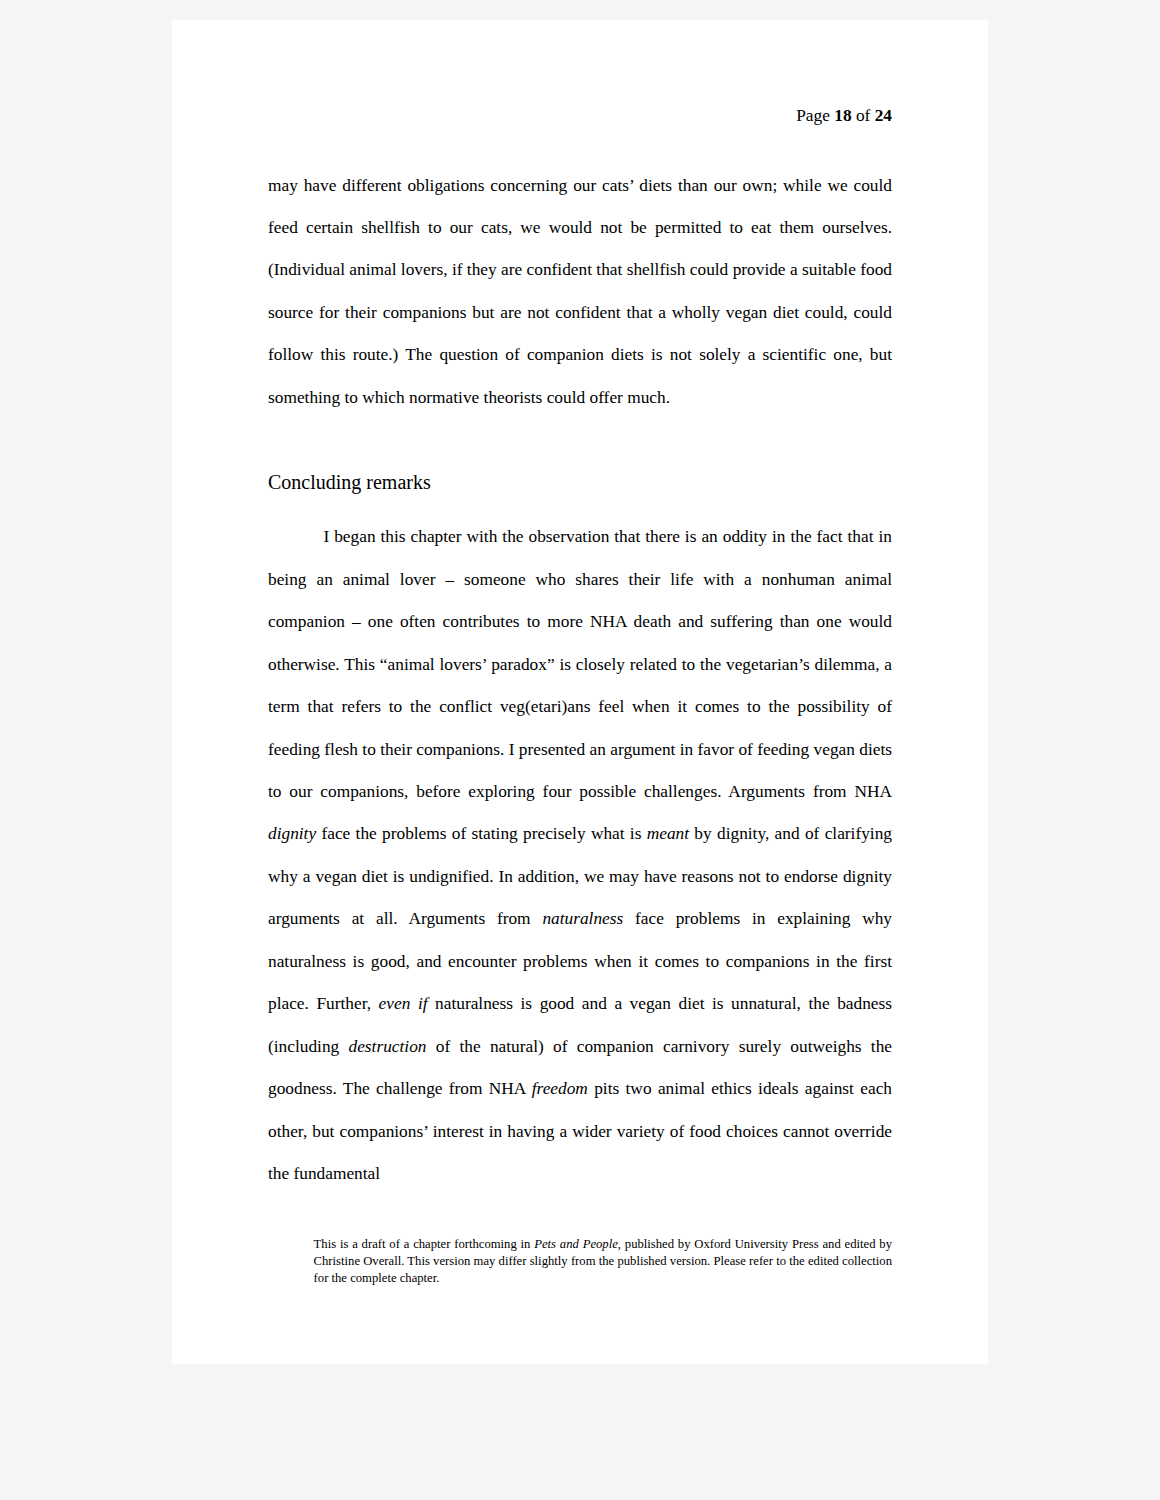Page 18 of 24
may have different obligations concerning our cats’ diets than our own; while we could feed certain shellfish to our cats, we would not be permitted to eat them ourselves. (Individual animal lovers, if they are confident that shellfish could provide a suitable food source for their companions but are not confident that a wholly vegan diet could, could follow this route.) The question of companion diets is not solely a scientific one, but something to which normative theorists could offer much.
Concluding remarks
I began this chapter with the observation that there is an oddity in the fact that in being an animal lover – someone who shares their life with a nonhuman animal companion – one often contributes to more NHA death and suffering than one would otherwise. This “animal lovers’ paradox” is closely related to the vegetarian’s dilemma, a term that refers to the conflict veg(etari)ans feel when it comes to the possibility of feeding flesh to their companions. I presented an argument in favor of feeding vegan diets to our companions, before exploring four possible challenges. Arguments from NHA dignity face the problems of stating precisely what is meant by dignity, and of clarifying why a vegan diet is undignified. In addition, we may have reasons not to endorse dignity arguments at all. Arguments from naturalness face problems in explaining why naturalness is good, and encounter problems when it comes to companions in the first place. Further, even if naturalness is good and a vegan diet is unnatural, the badness (including destruction of the natural) of companion carnivory surely outweighs the goodness. The challenge from NHA freedom pits two animal ethics ideals against each other, but companions’ interest in having a wider variety of food choices cannot override the fundamental
This is a draft of a chapter forthcoming in Pets and People, published by Oxford University Press and edited by Christine Overall. This version may differ slightly from the published version. Please refer to the edited collection for the complete chapter.